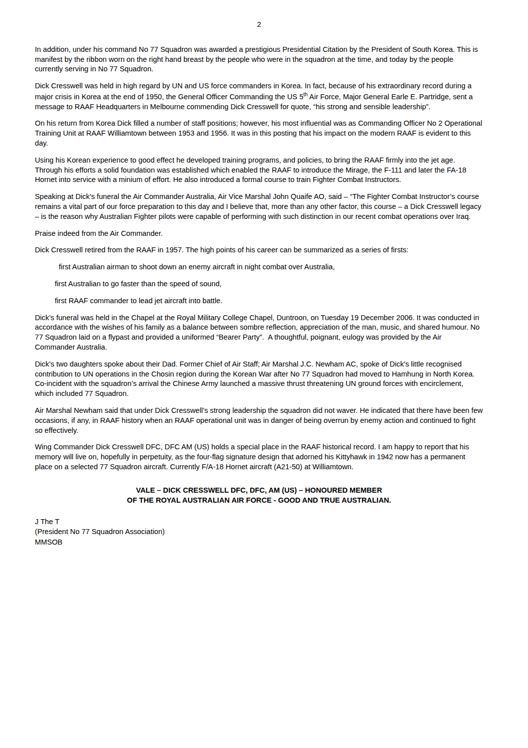2
In addition, under his command No 77 Squadron was awarded a prestigious Presidential Citation by the President of South Korea. This is manifest by the ribbon worn on the right hand breast by the people who were in the squadron at the time, and today by the people currently serving in No 77 Squadron.
Dick Cresswell was held in high regard by UN and US force commanders in Korea. In fact, because of his extraordinary record during a major crisis in Korea at the end of 1950, the General Officer Commanding the US 5th Air Force, Major General Earle E. Partridge, sent a message to RAAF Headquarters in Melbourne commending Dick Cresswell for quote, “his strong and sensible leadership”.
On his return from Korea Dick filled a number of staff positions; however, his most influential was as Commanding Officer No 2 Operational Training Unit at RAAF Williamtown between 1953 and 1956. It was in this posting that his impact on the modern RAAF is evident to this day.
Using his Korean experience to good effect he developed training programs, and policies, to bring the RAAF firmly into the jet age. Through his efforts a solid foundation was established which enabled the RAAF to introduce the Mirage, the F-111 and later the FA-18 Hornet into service with a minium of effort. He also introduced a formal course to train Fighter Combat Instructors.
Speaking at Dick’s funeral the Air Commander Australia, Air Vice Marshal John Quaife AO, said – “The Fighter Combat Instructor’s course remains a vital part of our force preparation to this day and I believe that, more than any other factor, this course – a Dick Cresswell legacy – is the reason why Australian Fighter pilots were capable of performing with such distinction in our recent combat operations over Iraq.
Praise indeed from the Air Commander.
Dick Cresswell retired from the RAAF in 1957. The high points of his career can be summarized as a series of firsts:
first Australian airman to shoot down an enemy aircraft in night combat over Australia,
first Australian to go faster than the speed of sound,
first RAAF commander to lead jet aircraft into battle.
Dick’s funeral was held in the Chapel at the Royal Military College Chapel, Duntroon, on Tuesday 19 December 2006. It was conducted in accordance with the wishes of his family as a balance between sombre reflection, appreciation of the man, music, and shared humour. No 77 Squadron laid on a flypast and provided a uniformed “Bearer Party”. A thoughtful, poignant, eulogy was provided by the Air Commander Australia.
Dick’s two daughters spoke about their Dad. Former Chief of Air Staff; Air Marshal J.C. Newham AC, spoke of Dick’s little recognised contribution to UN operations in the Chosin region during the Korean War after No 77 Squadron had moved to Hamhung in North Korea. Co-incident with the squadron’s arrival the Chinese Army launched a massive thrust threatening UN ground forces with encirclement, which included 77 Squadron.
Air Marshal Newham said that under Dick Cresswell’s strong leadership the squadron did not waver. He indicated that there have been few occasions, if any, in RAAF history when an RAAF operational unit was in danger of being overrun by enemy action and continued to fight so effectively.
Wing Commander Dick Cresswell DFC, DFC AM (US) holds a special place in the RAAF historical record. I am happy to report that his memory will live on, hopefully in perpetuity, as the four-flag signature design that adorned his Kittyhawk in 1942 now has a permanent place on a selected 77 Squadron aircraft. Currently F/A-18 Hornet aircraft (A21-50) at Williamtown.
VALE – DICK CRESSWELL DFC, DFC, AM (US) – HONOURED MEMBER
OF THE ROYAL AUSTRALIAN AIR FORCE - GOOD AND TRUE AUSTRALIAN.
J The T
(President No 77 Squadron Association)
MMSOB